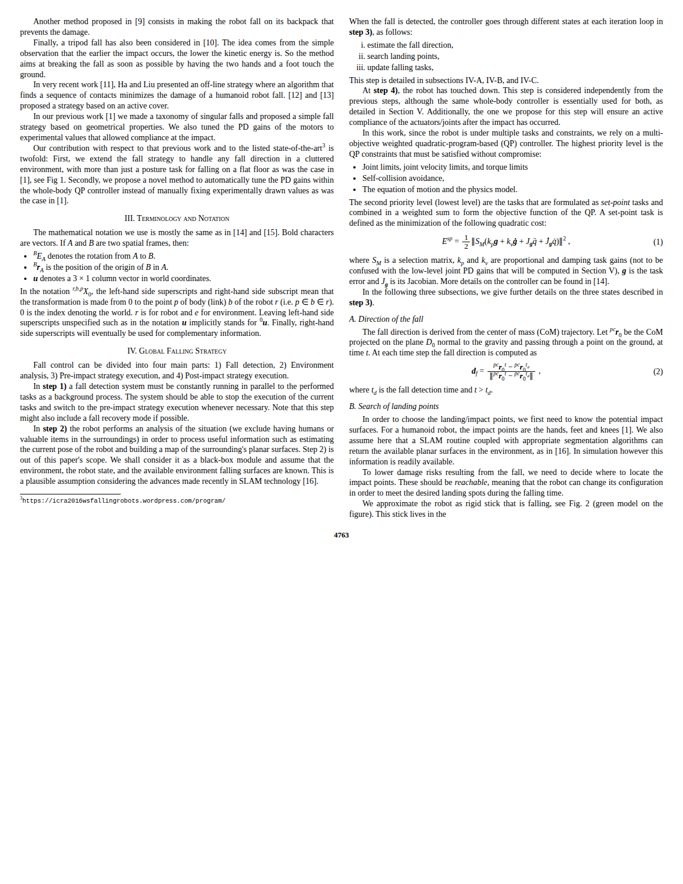Another method proposed in [9] consists in making the robot fall on its backpack that prevents the damage.
Finally, a tripod fall has also been considered in [10]. The idea comes from the simple observation that the earlier the impact occurs, the lower the kinetic energy is. So the method aims at breaking the fall as soon as possible by having the two hands and a foot touch the ground.
In very recent work [11], Ha and Liu presented an off-line strategy where an algorithm that finds a sequence of contacts minimizes the damage of a humanoid robot fall. [12] and [13] proposed a strategy based on an active cover.
In our previous work [1] we made a taxonomy of singular falls and proposed a simple fall strategy based on geometrical properties. We also tuned the PD gains of the motors to experimental values that allowed compliance at the impact.
Our contribution with respect to that previous work and to the listed state-of-the-art3 is twofold: First, we extend the fall strategy to handle any fall direction in a cluttered environment, with more than just a posture task for falling on a flat floor as was the case in [1], see Fig 1. Secondly, we propose a novel method to automatically tune the PD gains within the whole-body QP controller instead of manually fixing experimentally drawn values as was the case in [1].
III. Terminology and Notation
The mathematical notation we use is mostly the same as in [14] and [15]. Bold characters are vectors. If A and B are two spatial frames, then:
BEA denotes the rotation from A to B.
BrA is the position of the origin of B in A.
u denotes a 3 × 1 column vector in world coordinates.
In the notation r,b,pX0, the left-hand side superscripts and right-hand side subscript mean that the transformation is made from 0 to the point p of body (link) b of the robot r (i.e. p ∈ b ∈ r). 0 is the index denoting the world. r is for robot and e for environment. Leaving left-hand side superscripts unspecified such as in the notation u implicitly stands for 0u. Finally, right-hand side superscripts will eventually be used for complementary information.
IV. Global Falling Strategy
Fall control can be divided into four main parts: 1) Fall detection, 2) Environment analysis, 3) Pre-impact strategy execution, and 4) Post-impact strategy execution.
In step 1) a fall detection system must be constantly running in parallel to the performed tasks as a background process. The system should be able to stop the execution of the current tasks and switch to the pre-impact strategy execution whenever necessary. Note that this step might also include a fall recovery mode if possible.
In step 2) the robot performs an analysis of the situation (we exclude having humans or valuable items in the surroundings) in order to process useful information such as estimating the current pose of the robot and building a map of the surrounding's planar surfaces. Step 2) is out of this paper's scope. We shall consider it as a black-box module and assume that the environment, the robot state, and the available environment falling surfaces are known. This is a plausible assumption considering the advances made recently in SLAM technology [16].
3https://icra2016wsfallingrobots.wordpress.com/program/
When the fall is detected, the controller goes through different states at each iteration loop in step 3), as follows:
estimate the fall direction,
search landing points,
update falling tasks,
This step is detailed in subsections IV-A, IV-B, and IV-C.
At step 4), the robot has touched down. This step is considered independently from the previous steps, although the same whole-body controller is essentially used for both, as detailed in Section V. Additionally, the one we propose for this step will ensure an active compliance of the actuators/joints after the impact has occurred.
In this work, since the robot is under multiple tasks and constraints, we rely on a multi-objective weighted quadratic-program-based (QP) controller. The highest priority level is the QP constraints that must be satisfied without compromise:
Joint limits, joint velocity limits, and torque limits
Self-collision avoidance,
The equation of motion and the physics model.
The second priority level (lowest level) are the tasks that are formulated as set-point tasks and combined in a weighted sum to form the objective function of the QP. A set-point task is defined as the minimization of the following quadratic cost:
Esp = 12∥SM(kp g + kv ġ + Jgq̈ + J̇gq̇)∥2 , (1)
where SM is a selection matrix, kp and kv are proportional and damping task gains (not to be confused with the low-level joint PD gains that will be computed in Section V), g is the task error and Jg is its Jacobian. More details on the controller can be found in [14].
In the following three subsections, we give further details on the three states described in step 3).
A. Direction of the fall
The fall direction is derived from the center of mass (CoM) trajectory. Let pcr0 be the CoM projected on the plane D0 normal to the gravity and passing through a point on the ground, at time t. At each time step the fall direction is computed as
df = pcr0t − pcr0td∥pcr0t − pcr0td∥ , (2)
where td is the fall detection time and t > td.
B. Search of landing points
In order to choose the landing/impact points, we first need to know the potential impact surfaces. For a humanoid robot, the impact points are the hands, feet and knees [1]. We also assume here that a SLAM routine coupled with appropriate segmentation algorithms can return the available planar surfaces in the environment, as in [16]. In simulation however this information is readily available.
To lower damage risks resulting from the fall, we need to decide where to locate the impact points. These should be reachable, meaning that the robot can change its configuration in order to meet the desired landing spots during the falling time.
We approximate the robot as rigid stick that is falling, see Fig. 2 (green model on the figure). This stick lives in the
4763